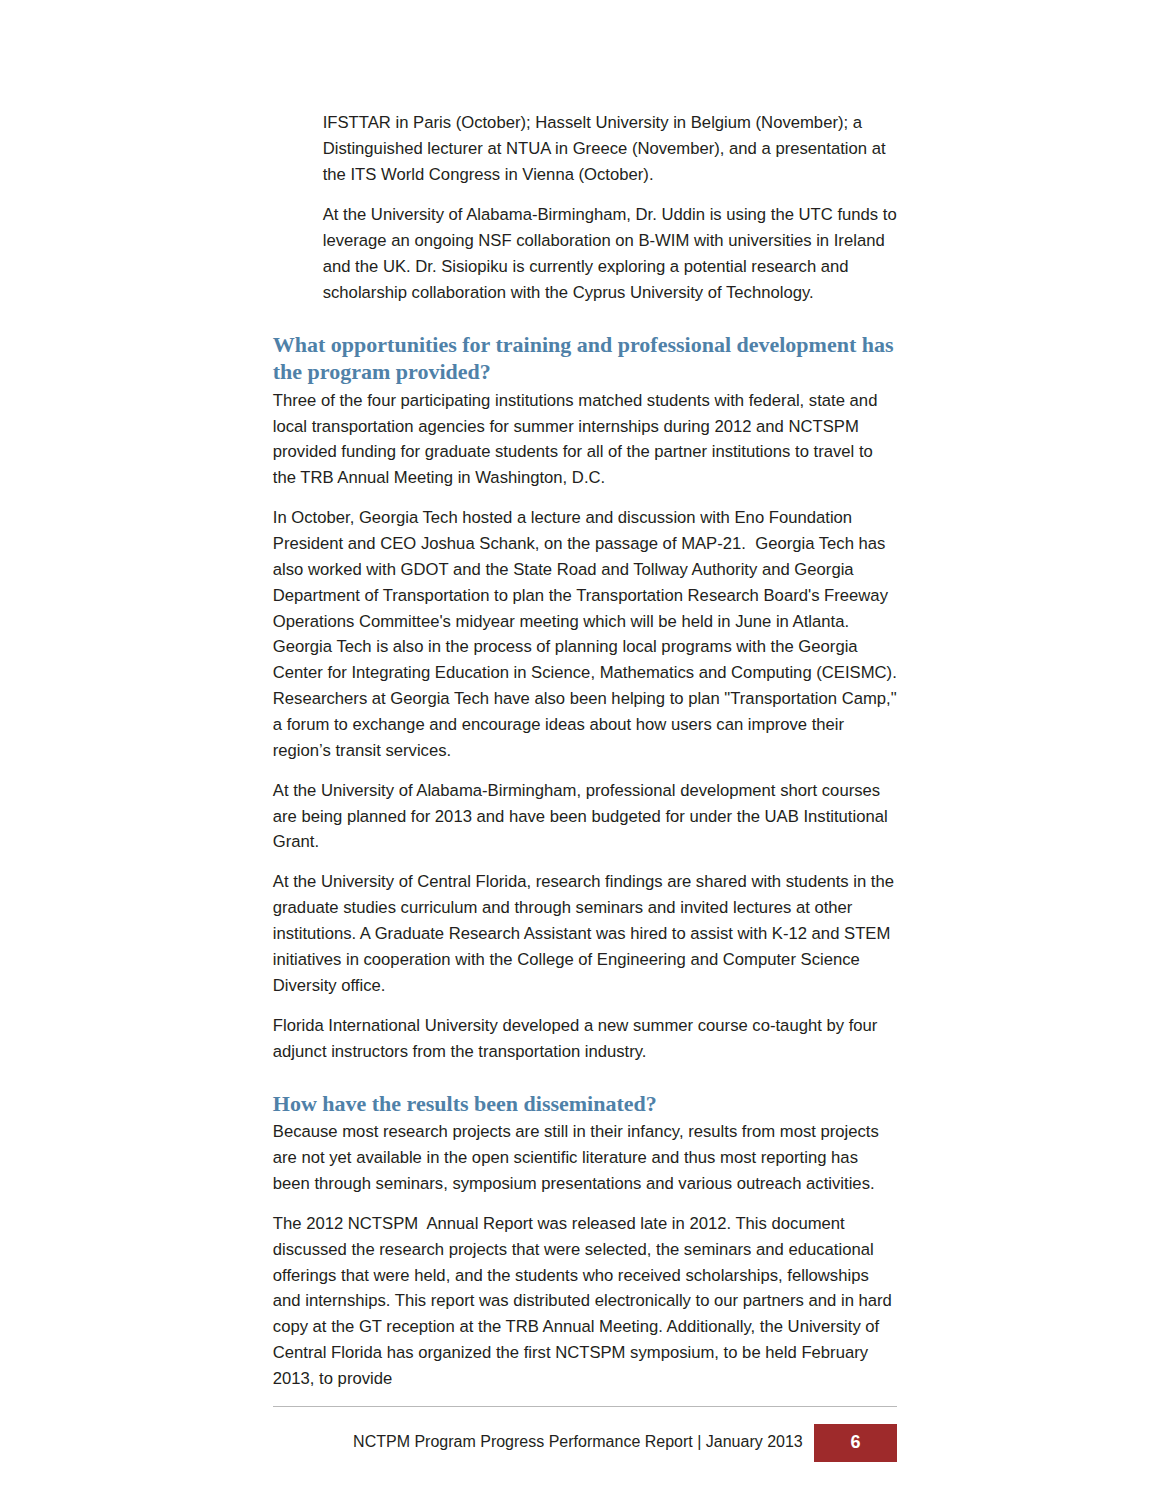IFSTTAR in Paris (October); Hasselt University in Belgium (November); a Distinguished lecturer at NTUA in Greece (November), and a presentation at the ITS World Congress in Vienna (October).
At the University of Alabama-Birmingham, Dr. Uddin is using the UTC funds to leverage an ongoing NSF collaboration on B-WIM with universities in Ireland and the UK. Dr. Sisiopiku is currently exploring a potential research and scholarship collaboration with the Cyprus University of Technology.
What opportunities for training and professional development has the program provided?
Three of the four participating institutions matched students with federal, state and local transportation agencies for summer internships during 2012 and NCTSPM provided funding for graduate students for all of the partner institutions to travel to the TRB Annual Meeting in Washington, D.C.
In October, Georgia Tech hosted a lecture and discussion with Eno Foundation President and CEO Joshua Schank, on the passage of MAP-21. Georgia Tech has also worked with GDOT and the State Road and Tollway Authority and Georgia Department of Transportation to plan the Transportation Research Board's Freeway Operations Committee's midyear meeting which will be held in June in Atlanta. Georgia Tech is also in the process of planning local programs with the Georgia Center for Integrating Education in Science, Mathematics and Computing (CEISMC). Researchers at Georgia Tech have also been helping to plan "Transportation Camp," a forum to exchange and encourage ideas about how users can improve their region’s transit services.
At the University of Alabama-Birmingham, professional development short courses are being planned for 2013 and have been budgeted for under the UAB Institutional Grant.
At the University of Central Florida, research findings are shared with students in the graduate studies curriculum and through seminars and invited lectures at other institutions. A Graduate Research Assistant was hired to assist with K-12 and STEM initiatives in cooperation with the College of Engineering and Computer Science Diversity office.
Florida International University developed a new summer course co-taught by four adjunct instructors from the transportation industry.
How have the results been disseminated?
Because most research projects are still in their infancy, results from most projects are not yet available in the open scientific literature and thus most reporting has been through seminars, symposium presentations and various outreach activities.
The 2012 NCTSPM Annual Report was released late in 2012. This document discussed the research projects that were selected, the seminars and educational offerings that were held, and the students who received scholarships, fellowships and internships. This report was distributed electronically to our partners and in hard copy at the GT reception at the TRB Annual Meeting. Additionally, the University of Central Florida has organized the first NCTSPM symposium, to be held February 2013, to provide
NCTPM Program Progress Performance Report | January 2013
6